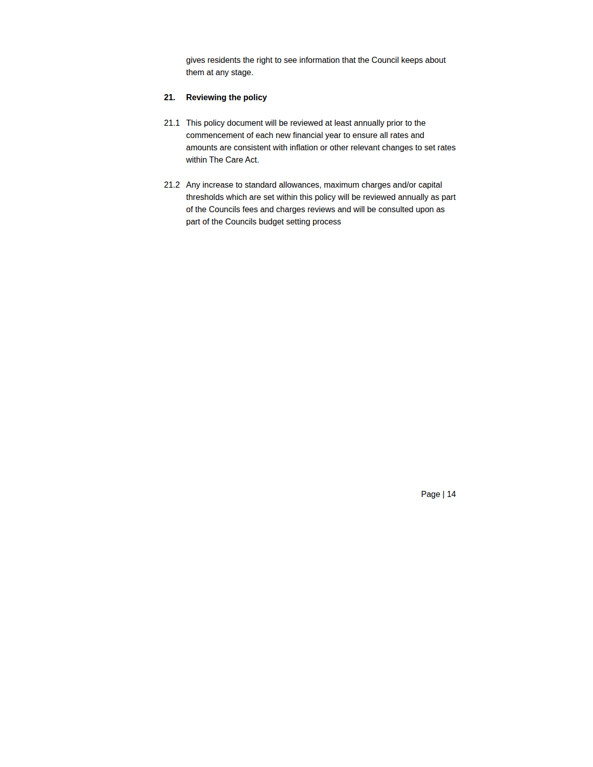gives residents the right to see information that the Council keeps about them at any stage.
21. Reviewing the policy
21.1 This policy document will be reviewed at least annually prior to the commencement of each new financial year to ensure all rates and amounts are consistent with inflation or other relevant changes to set rates within The Care Act.
21.2 Any increase to standard allowances, maximum charges and/or capital thresholds which are set within this policy will be reviewed annually as part of the Councils fees and charges reviews and will be consulted upon as part of the Councils budget setting process
Page | 14